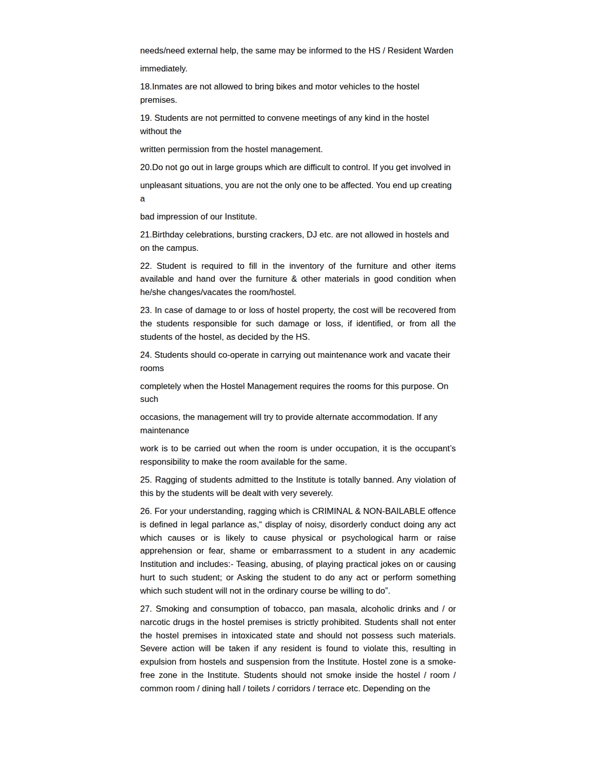needs/need external help, the same may be informed to the HS / Resident Warden
immediately.
18.Inmates are not allowed to bring bikes and motor vehicles to the hostel premises.
19. Students are not permitted to convene meetings of any kind in the hostel without the
written permission from the hostel management.
20.Do not go out in large groups which are difficult to control. If you get involved in
unpleasant situations, you are not the only one to be affected. You end up creating a
bad impression of our Institute.
21.Birthday celebrations, bursting crackers, DJ etc. are not allowed in hostels and on the campus.
22. Student is required to fill in the inventory of the furniture and other items available and hand over the furniture & other materials in good condition when he/she changes/vacates the room/hostel.
23. In case of damage to or loss of hostel property, the cost will be recovered from the students responsible for such damage or loss, if identified, or from all the students of the hostel, as decided by the HS.
24. Students should co-operate in carrying out maintenance work and vacate their rooms
completely when the Hostel Management requires the rooms for this purpose. On such
occasions, the management will try to provide alternate accommodation. If any maintenance
work is to be carried out when the room is under occupation, it is the occupant’s responsibility to make the room available for the same.
25. Ragging of students admitted to the Institute is totally banned. Any violation of this by the students will be dealt with very severely.
26. For your understanding, ragging which is CRIMINAL & NON-BAILABLE offence is defined in legal parlance as,“ display of noisy, disorderly conduct doing any act which causes or is likely to cause physical or psychological harm or raise apprehension or fear, shame or embarrassment to a student in any academic Institution and includes:- Teasing, abusing, of playing practical jokes on or causing hurt to such student; or Asking the student to do any act or perform something which such student will not in the ordinary course be willing to do”.
27. Smoking and consumption of tobacco, pan masala, alcoholic drinks and / or narcotic drugs in the hostel premises is strictly prohibited. Students shall not enter the hostel premises in intoxicated state and should not possess such materials. Severe action will be taken if any resident is found to violate this, resulting in expulsion from hostels and suspension from the Institute. Hostel zone is a smoke-free zone in the Institute. Students should not smoke inside the hostel / room / common room / dining hall / toilets / corridors / terrace etc. Depending on the